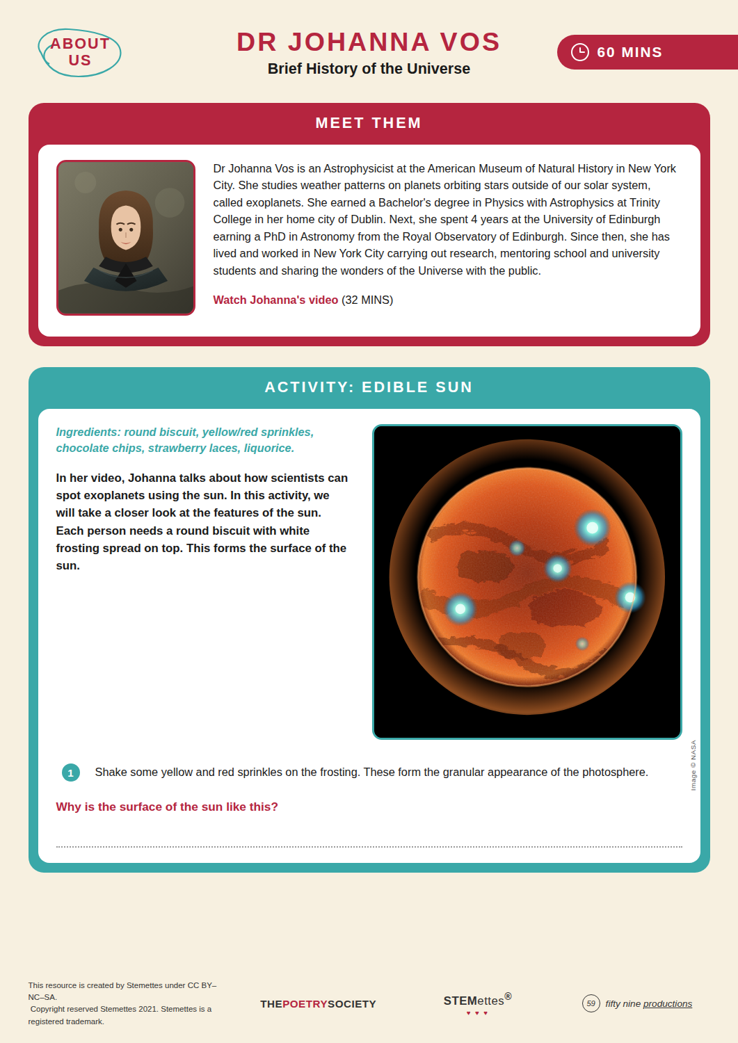ABOUT
US
DR JOHANNA VOS
Brief History of the Universe
60 MINS
MEET THEM
Dr Johanna Vos is an Astrophysicist at the American Museum of Natural History in New York City. She studies weather patterns on planets orbiting stars outside of our solar system, called exoplanets. She earned a Bachelor's degree in Physics with Astrophysics at Trinity College in her home city of Dublin. Next, she spent 4 years at the University of Edinburgh earning a PhD in Astronomy from the Royal Observatory of Edinburgh. Since then, she has lived and worked in New York City carrying out research, mentoring school and university students and sharing the wonders of the Universe with the public.
Watch Johanna's video (32 MINS)
ACTIVITY: EDIBLE SUN
Ingredients: round biscuit, yellow/red sprinkles, chocolate chips, strawberry laces, liquorice.
In her video, Johanna talks about how scientists can spot exoplanets using the sun. In this activity, we will take a closer look at the features of the sun. Each person needs a round biscuit with white frosting spread on top. This forms the surface of the sun.
Image © NASA
1
Shake some yellow and red sprinkles on the frosting. These form the granular appearance of the photosphere.
Why is the surface of the sun like this?
This resource is created by Stemettes under CC BY–NC–SA.
Copyright reserved Stemettes 2021. Stemettes is a registered trademark.
THEPOETRYSOCIETY
STEMettes® ♥ ♥ ♥
59 fifty nine productions